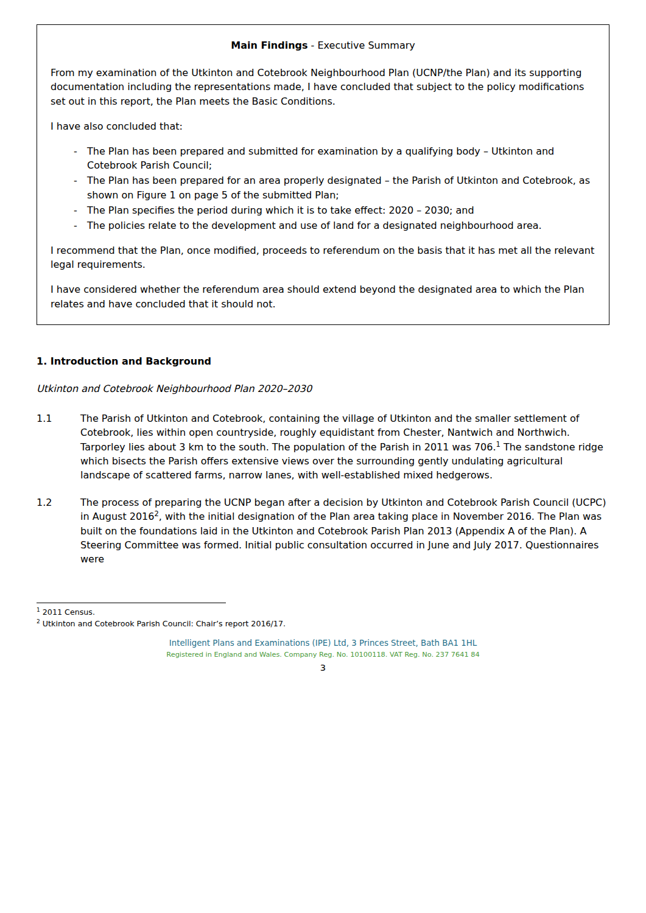Main Findings - Executive Summary
From my examination of the Utkinton and Cotebrook Neighbourhood Plan (UCNP/the Plan) and its supporting documentation including the representations made, I have concluded that subject to the policy modifications set out in this report, the Plan meets the Basic Conditions.
I have also concluded that:
The Plan has been prepared and submitted for examination by a qualifying body – Utkinton and Cotebrook Parish Council;
The Plan has been prepared for an area properly designated – the Parish of Utkinton and Cotebrook, as shown on Figure 1 on page 5 of the submitted Plan;
The Plan specifies the period during which it is to take effect: 2020 – 2030; and
The policies relate to the development and use of land for a designated neighbourhood area.
I recommend that the Plan, once modified, proceeds to referendum on the basis that it has met all the relevant legal requirements.
I have considered whether the referendum area should extend beyond the designated area to which the Plan relates and have concluded that it should not.
1. Introduction and Background
Utkinton and Cotebrook Neighbourhood Plan 2020–2030
1.1
The Parish of Utkinton and Cotebrook, containing the village of Utkinton and the smaller settlement of Cotebrook, lies within open countryside, roughly equidistant from Chester, Nantwich and Northwich. Tarporley lies about 3 km to the south. The population of the Parish in 2011 was 706.1 The sandstone ridge which bisects the Parish offers extensive views over the surrounding gently undulating agricultural landscape of scattered farms, narrow lanes, with well-established mixed hedgerows.
1.2
The process of preparing the UCNP began after a decision by Utkinton and Cotebrook Parish Council (UCPC) in August 20162, with the initial designation of the Plan area taking place in November 2016. The Plan was built on the foundations laid in the Utkinton and Cotebrook Parish Plan 2013 (Appendix A of the Plan). A Steering Committee was formed. Initial public consultation occurred in June and July 2017. Questionnaires were
1 2011 Census.
2 Utkinton and Cotebrook Parish Council: Chair’s report 2016/17.
Intelligent Plans and Examinations (IPE) Ltd, 3 Princes Street, Bath BA1 1HL
Registered in England and Wales. Company Reg. No. 10100118. VAT Reg. No. 237 7641 84
3